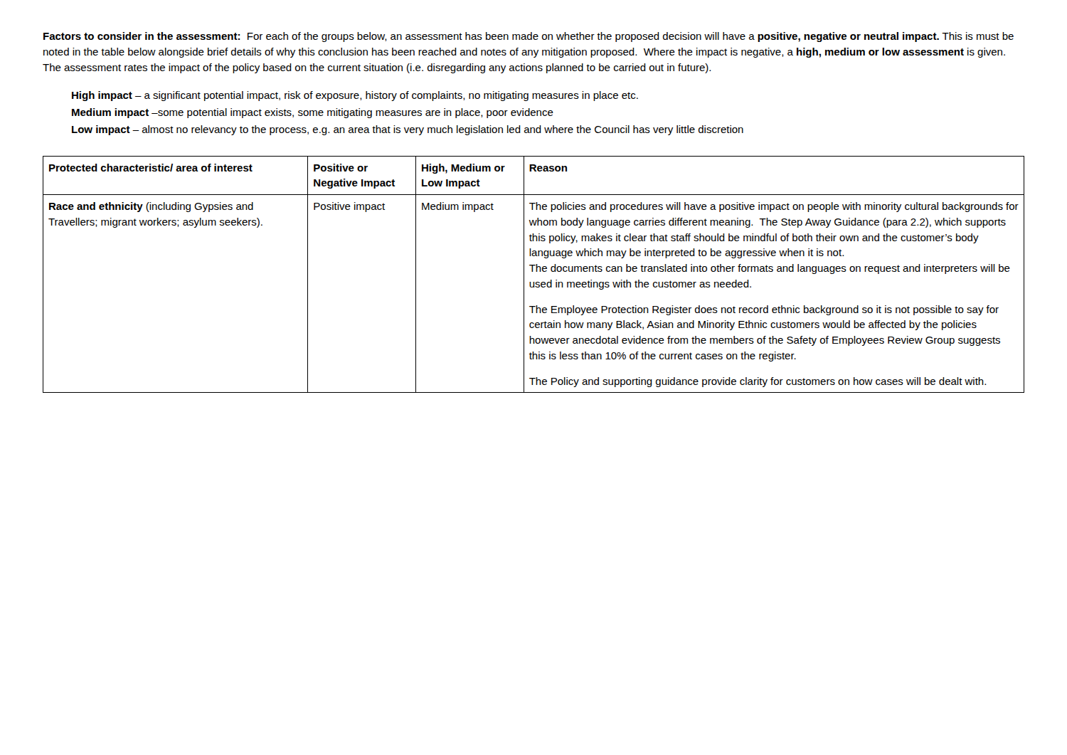Factors to consider in the assessment: For each of the groups below, an assessment has been made on whether the proposed decision will have a positive, negative or neutral impact. This is must be noted in the table below alongside brief details of why this conclusion has been reached and notes of any mitigation proposed. Where the impact is negative, a high, medium or low assessment is given. The assessment rates the impact of the policy based on the current situation (i.e. disregarding any actions planned to be carried out in future).
High impact – a significant potential impact, risk of exposure, history of complaints, no mitigating measures in place etc.
Medium impact –some potential impact exists, some mitigating measures are in place, poor evidence
Low impact – almost no relevancy to the process, e.g. an area that is very much legislation led and where the Council has very little discretion
| Protected characteristic/ area of interest | Positive or Negative Impact | High, Medium or Low Impact | Reason |
| --- | --- | --- | --- |
| Race and ethnicity (including Gypsies and Travellers; migrant workers; asylum seekers). | Positive impact | Medium impact | The policies and procedures will have a positive impact on people with minority cultural backgrounds for whom body language carries different meaning. The Step Away Guidance (para 2.2), which supports this policy, makes it clear that staff should be mindful of both their own and the customer’s body language which may be interpreted to be aggressive when it is not. The documents can be translated into other formats and languages on request and interpreters will be used in meetings with the customer as needed. The Employee Protection Register does not record ethnic background so it is not possible to say for certain how many Black, Asian and Minority Ethnic customers would be affected by the policies however anecdotal evidence from the members of the Safety of Employees Review Group suggests this is less than 10% of the current cases on the register. The Policy and supporting guidance provide clarity for customers on how cases will be dealt with. |